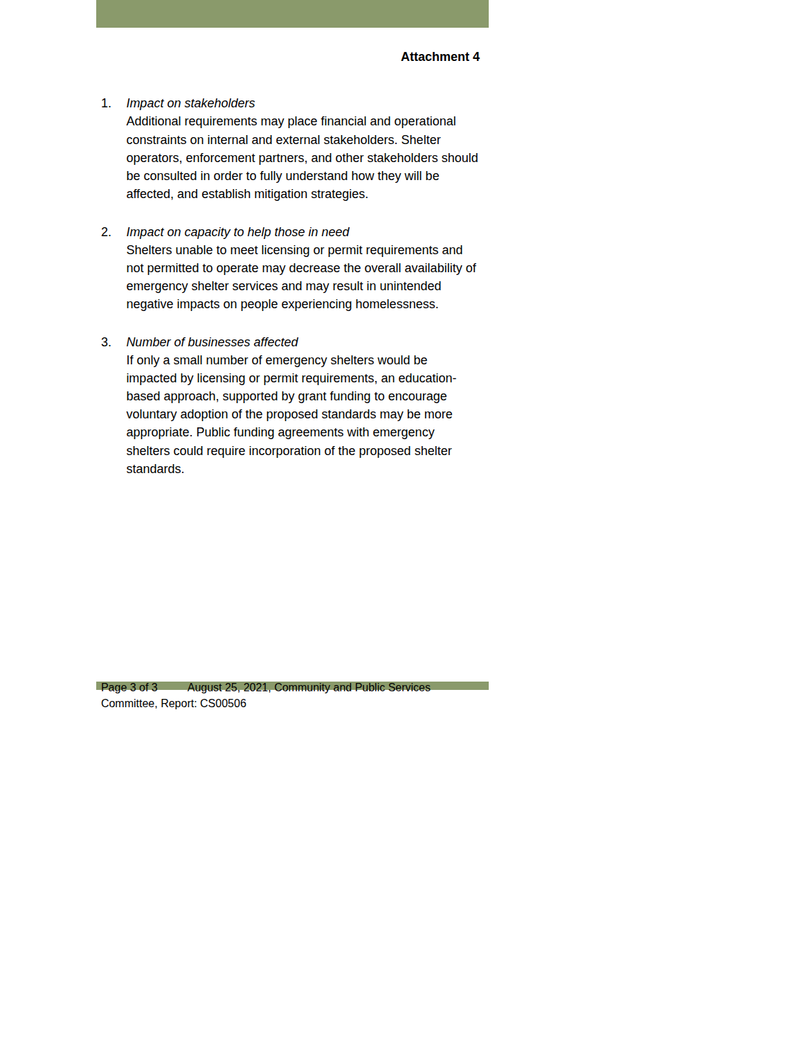Attachment 4
1. Impact on stakeholders Additional requirements may place financial and operational constraints on internal and external stakeholders. Shelter operators, enforcement partners, and other stakeholders should be consulted in order to fully understand how they will be affected, and establish mitigation strategies.
2. Impact on capacity to help those in need Shelters unable to meet licensing or permit requirements and not permitted to operate may decrease the overall availability of emergency shelter services and may result in unintended negative impacts on people experiencing homelessness.
3. Number of businesses affected If only a small number of emergency shelters would be impacted by licensing or permit requirements, an education-based approach, supported by grant funding to encourage voluntary adoption of the proposed standards may be more appropriate. Public funding agreements with emergency shelters could require incorporation of the proposed shelter standards.
Page 3 of 3 August 25, 2021, Community and Public Services Committee, Report: CS00506